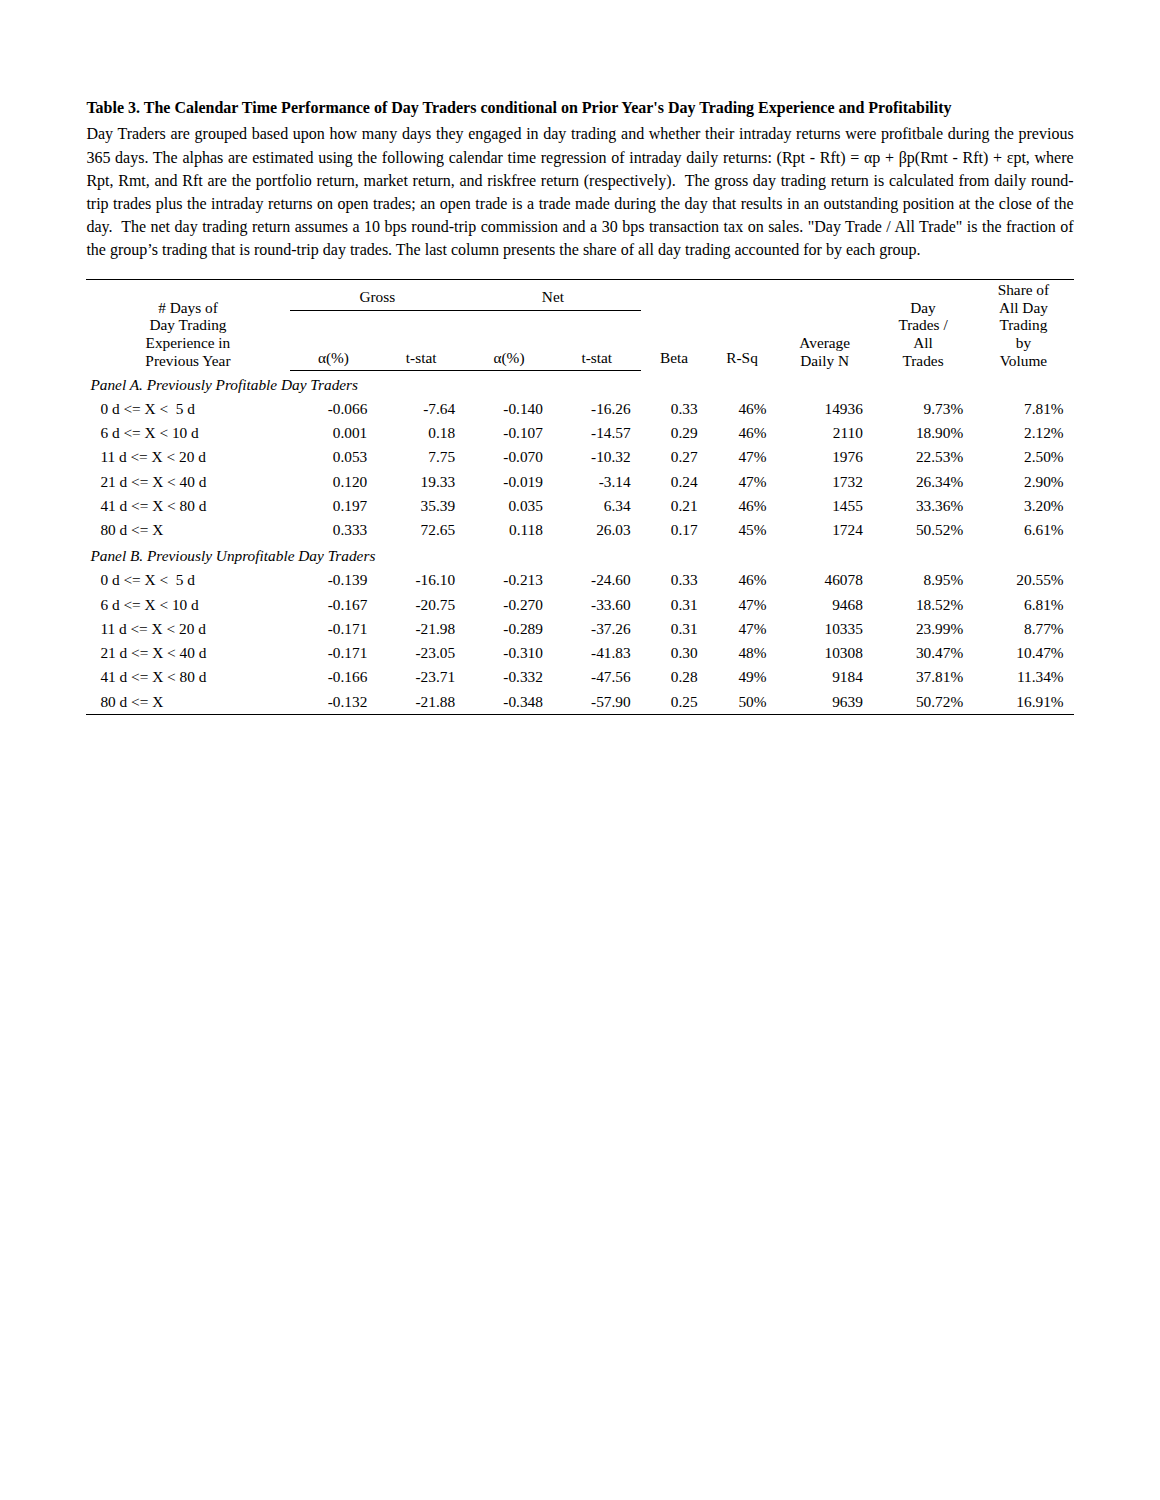Table 3. The Calendar Time Performance of Day Traders conditional on Prior Year's Day Trading Experience and Profitability
Day Traders are grouped based upon how many days they engaged in day trading and whether their intraday returns were profitbale during the previous 365 days. The alphas are estimated using the following calendar time regression of intraday daily returns: (Rpt - Rft) = αp + βp(Rmt - Rft) + εpt, where Rpt, Rmt, and Rft are the portfolio return, market return, and riskfree return (respectively). The gross day trading return is calculated from daily round-trip trades plus the intraday returns on open trades; an open trade is a trade made during the day that results in an outstanding position at the close of the day. The net day trading return assumes a 10 bps round-trip commission and a 30 bps transaction tax on sales. "Day Trade / All Trade" is the fraction of the group’s trading that is round-trip day trades. The last column presents the share of all day trading accounted for by each group.
| # Days of Day Trading Experience in Previous Year | Gross | Net | Beta | R-Sq | Average Daily N | Day Trades / All Trades | Share of All Day Trading by Volume |
| --- | --- | --- | --- | --- | --- | --- | --- |
| α(%) | t-stat | α(%) | t-stat |
| Panel A. Previously Profitable Day Traders |
| 0 d <= X < 5 d | -0.066 | -7.64 | -0.140 | -16.26 | 0.33 | 46% | 14936 | 9.73% | 7.81% |
| 6 d <= X < 10 d | 0.001 | 0.18 | -0.107 | -14.57 | 0.29 | 46% | 2110 | 18.90% | 2.12% |
| 11 d <= X < 20 d | 0.053 | 7.75 | -0.070 | -10.32 | 0.27 | 47% | 1976 | 22.53% | 2.50% |
| 21 d <= X < 40 d | 0.120 | 19.33 | -0.019 | -3.14 | 0.24 | 47% | 1732 | 26.34% | 2.90% |
| 41 d <= X < 80 d | 0.197 | 35.39 | 0.035 | 6.34 | 0.21 | 46% | 1455 | 33.36% | 3.20% |
| 80 d <= X | 0.333 | 72.65 | 0.118 | 26.03 | 0.17 | 45% | 1724 | 50.52% | 6.61% |
| Panel B. Previously Unprofitable Day Traders |
| 0 d <= X < 5 d | -0.139 | -16.10 | -0.213 | -24.60 | 0.33 | 46% | 46078 | 8.95% | 20.55% |
| 6 d <= X < 10 d | -0.167 | -20.75 | -0.270 | -33.60 | 0.31 | 47% | 9468 | 18.52% | 6.81% |
| 11 d <= X < 20 d | -0.171 | -21.98 | -0.289 | -37.26 | 0.31 | 47% | 10335 | 23.99% | 8.77% |
| 21 d <= X < 40 d | -0.171 | -23.05 | -0.310 | -41.83 | 0.30 | 48% | 10308 | 30.47% | 10.47% |
| 41 d <= X < 80 d | -0.166 | -23.71 | -0.332 | -47.56 | 0.28 | 49% | 9184 | 37.81% | 11.34% |
| 80 d <= X | -0.132 | -21.88 | -0.348 | -57.90 | 0.25 | 50% | 9639 | 50.72% | 16.91% |